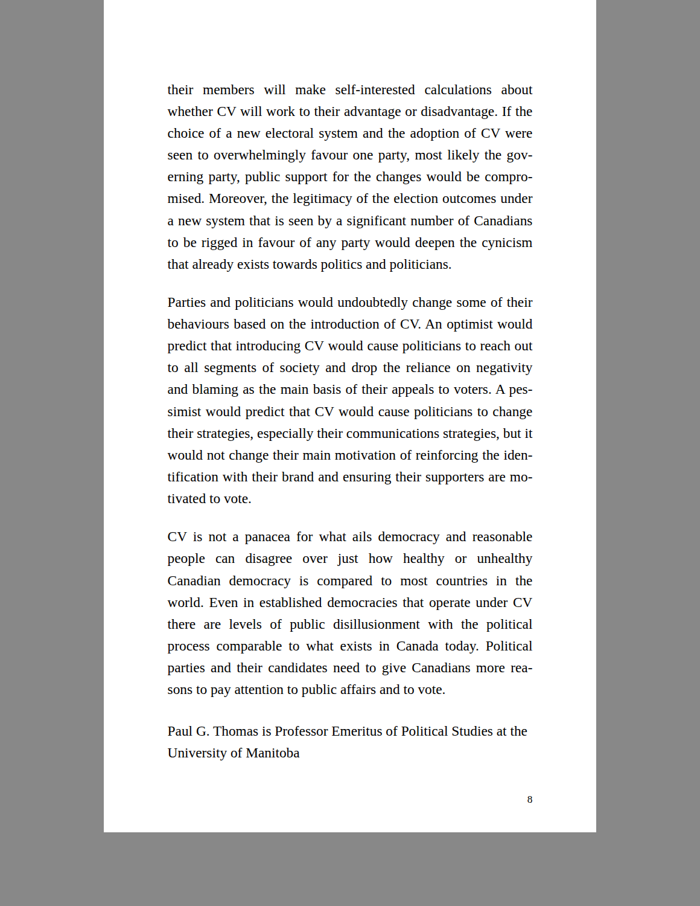their members will make self-interested calculations about whether CV will work to their advantage or disadvantage. If the choice of a new electoral system and the adoption of CV were seen to overwhelmingly favour one party, most likely the governing party, public support for the changes would be compromised. Moreover, the legitimacy of the election outcomes under a new system that is seen by a significant number of Canadians to be rigged in favour of any party would deepen the cynicism that already exists towards politics and politicians.
Parties and politicians would undoubtedly change some of their behaviours based on the introduction of CV. An optimist would predict that introducing CV would cause politicians to reach out to all segments of society and drop the reliance on negativity and blaming as the main basis of their appeals to voters. A pessimist would predict that CV would cause politicians to change their strategies, especially their communications strategies, but it would not change their main motivation of reinforcing the identification with their brand and ensuring their supporters are motivated to vote.
CV is not a panacea for what ails democracy and reasonable people can disagree over just how healthy or unhealthy Canadian democracy is compared to most countries in the world. Even in established democracies that operate under CV there are levels of public disillusionment with the political process comparable to what exists in Canada today. Political parties and their candidates need to give Canadians more reasons to pay attention to public affairs and to vote.
Paul G. Thomas is Professor Emeritus of Political Studies at the University of Manitoba
8